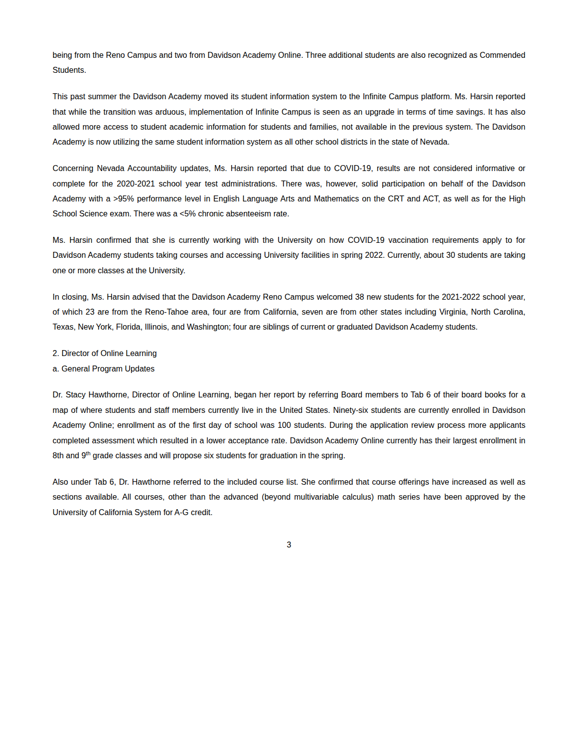being from the Reno Campus and two from Davidson Academy Online. Three additional students are also recognized as Commended Students.
This past summer the Davidson Academy moved its student information system to the Infinite Campus platform. Ms. Harsin reported that while the transition was arduous, implementation of Infinite Campus is seen as an upgrade in terms of time savings. It has also allowed more access to student academic information for students and families, not available in the previous system. The Davidson Academy is now utilizing the same student information system as all other school districts in the state of Nevada.
Concerning Nevada Accountability updates, Ms. Harsin reported that due to COVID-19, results are not considered informative or complete for the 2020-2021 school year test administrations. There was, however, solid participation on behalf of the Davidson Academy with a >95% performance level in English Language Arts and Mathematics on the CRT and ACT, as well as for the High School Science exam. There was a <5% chronic absenteeism rate.
Ms. Harsin confirmed that she is currently working with the University on how COVID-19 vaccination requirements apply to for Davidson Academy students taking courses and accessing University facilities in spring 2022. Currently, about 30 students are taking one or more classes at the University.
In closing, Ms. Harsin advised that the Davidson Academy Reno Campus welcomed 38 new students for the 2021-2022 school year, of which 23 are from the Reno-Tahoe area, four are from California, seven are from other states including Virginia, North Carolina, Texas, New York, Florida, Illinois, and Washington; four are siblings of current or graduated Davidson Academy students.
2. Director of Online Learning
a. General Program Updates
Dr. Stacy Hawthorne, Director of Online Learning, began her report by referring Board members to Tab 6 of their board books for a map of where students and staff members currently live in the United States. Ninety-six students are currently enrolled in Davidson Academy Online; enrollment as of the first day of school was 100 students. During the application review process more applicants completed assessment which resulted in a lower acceptance rate. Davidson Academy Online currently has their largest enrollment in 8th and 9th grade classes and will propose six students for graduation in the spring.
Also under Tab 6, Dr. Hawthorne referred to the included course list. She confirmed that course offerings have increased as well as sections available. All courses, other than the advanced (beyond multivariable calculus) math series have been approved by the University of California System for A-G credit.
3